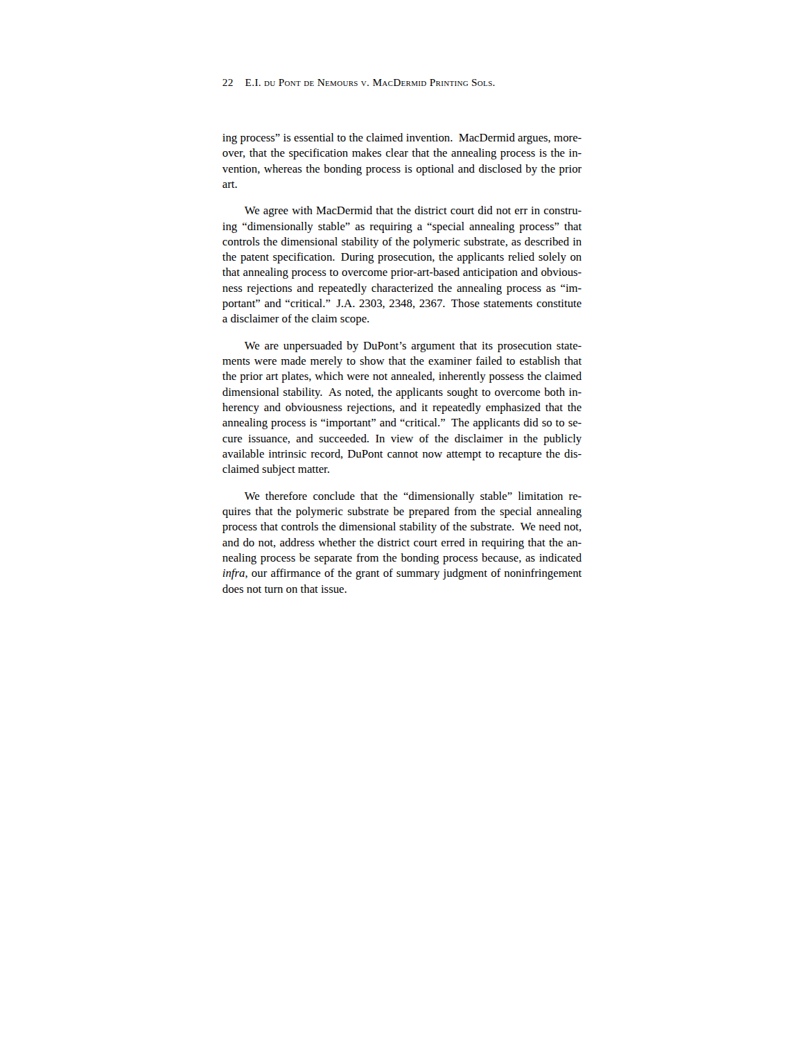22 E.I. du Pont de Nemours v. MacDermid Printing Sols.
ing process” is essential to the claimed invention. MacDermid argues, moreover, that the specification makes clear that the annealing process is the invention, whereas the bonding process is optional and disclosed by the prior art.
We agree with MacDermid that the district court did not err in construing “dimensionally stable” as requiring a “special annealing process” that controls the dimensional stability of the polymeric substrate, as described in the patent specification. During prosecution, the applicants relied solely on that annealing process to overcome prior-art-based anticipation and obviousness rejections and repeatedly characterized the annealing process as “important” and “critical.” J.A. 2303, 2348, 2367. Those statements constitute a disclaimer of the claim scope.
We are unpersuaded by DuPont’s argument that its prosecution statements were made merely to show that the examiner failed to establish that the prior art plates, which were not annealed, inherently possess the claimed dimensional stability. As noted, the applicants sought to overcome both inherency and obviousness rejections, and it repeatedly emphasized that the annealing process is “important” and “critical.” The applicants did so to secure issuance, and succeeded. In view of the disclaimer in the publicly available intrinsic record, DuPont cannot now attempt to recapture the disclaimed subject matter.
We therefore conclude that the “dimensionally stable” limitation requires that the polymeric substrate be prepared from the special annealing process that controls the dimensional stability of the substrate. We need not, and do not, address whether the district court erred in requiring that the annealing process be separate from the bonding process because, as indicated infra, our affirmance of the grant of summary judgment of noninfringement does not turn on that issue.